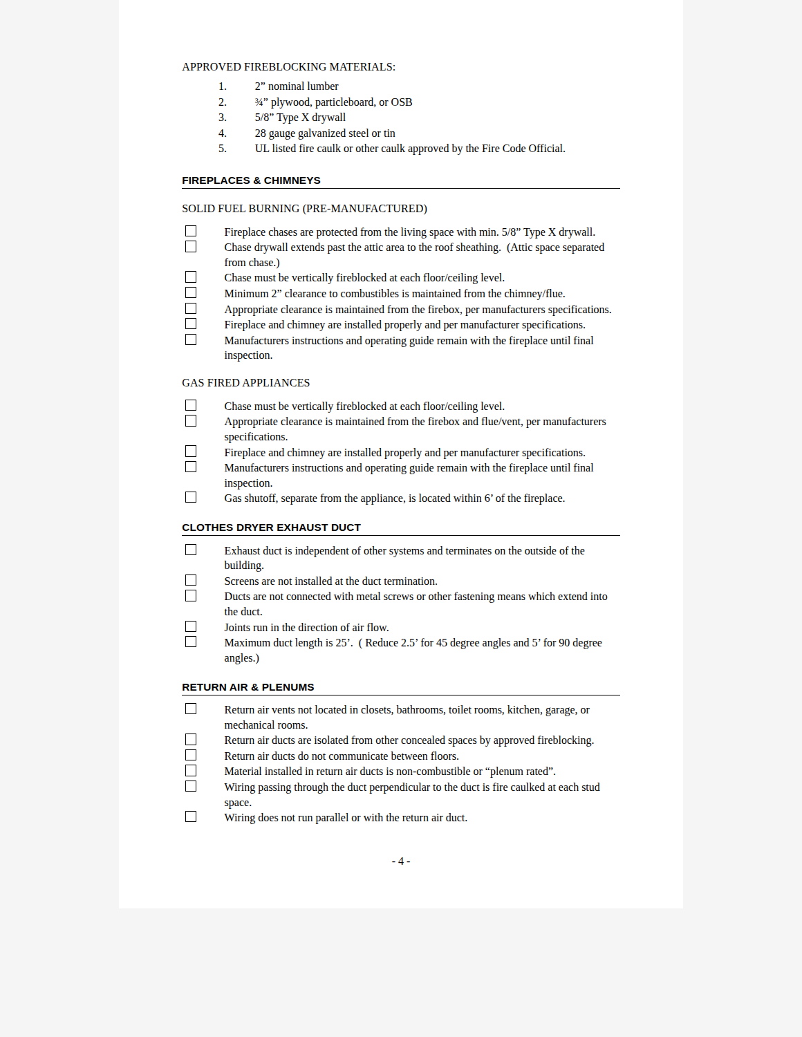APPROVED FIREBLOCKING MATERIALS:
1. 2” nominal lumber
2. ¾” plywood, particleboard, or OSB
3. 5/8” Type X drywall
4. 28 gauge galvanized steel or tin
5. UL listed fire caulk or other caulk approved by the Fire Code Official.
FIREPLACES & CHIMNEYS
SOLID FUEL BURNING (PRE-MANUFACTURED)
Fireplace chases are protected from the living space with min. 5/8” Type X drywall.
Chase drywall extends past the attic area to the roof sheathing. (Attic space separated from chase.)
Chase must be vertically fireblocked at each floor/ceiling level.
Minimum 2” clearance to combustibles is maintained from the chimney/flue.
Appropriate clearance is maintained from the firebox, per manufacturers specifications.
Fireplace and chimney are installed properly and per manufacturer specifications.
Manufacturers instructions and operating guide remain with the fireplace until final inspection.
GAS FIRED APPLIANCES
Chase must be vertically fireblocked at each floor/ceiling level.
Appropriate clearance is maintained from the firebox and flue/vent, per manufacturers specifications.
Fireplace and chimney are installed properly and per manufacturer specifications.
Manufacturers instructions and operating guide remain with the fireplace until final inspection.
Gas shutoff, separate from the appliance, is located within 6’ of the fireplace.
CLOTHES DRYER EXHAUST DUCT
Exhaust duct is independent of other systems and terminates on the outside of the building.
Screens are not installed at the duct termination.
Ducts are not connected with metal screws or other fastening means which extend into the duct.
Joints run in the direction of air flow.
Maximum duct length is 25’. ( Reduce 2.5’ for 45 degree angles and 5’ for 90 degree angles.)
RETURN AIR & PLENUMS
Return air vents not located in closets, bathrooms, toilet rooms, kitchen, garage, or mechanical rooms.
Return air ducts are isolated from other concealed spaces by approved fireblocking.
Return air ducts do not communicate between floors.
Material installed in return air ducts is non-combustible or “plenum rated”.
Wiring passing through the duct perpendicular to the duct is fire caulked at each stud space.
Wiring does not run parallel or with the return air duct.
- 4 -